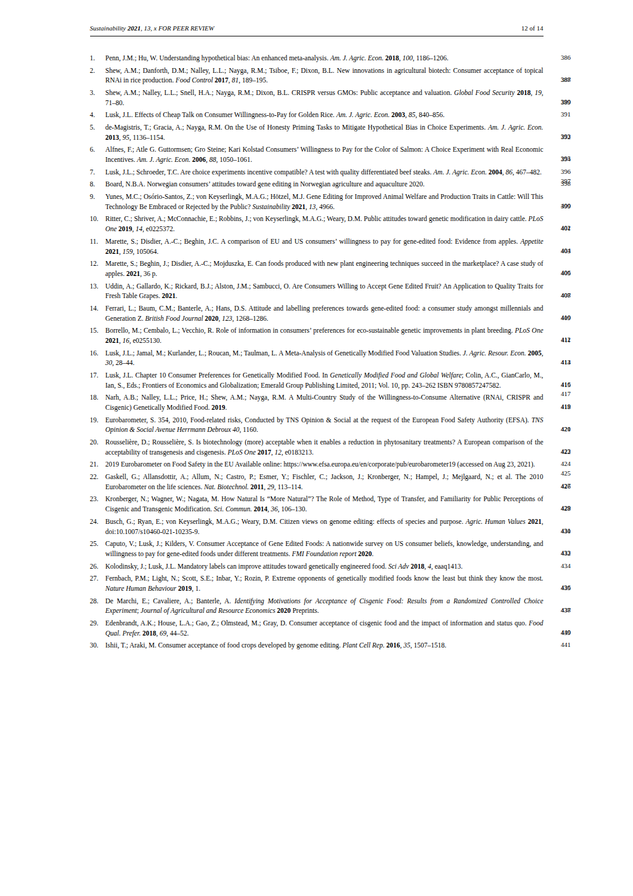Sustainability 2021, 13, x FOR PEER REVIEW 12 of 14
Penn, J.M.; Hu, W. Understanding hypothetical bias: An enhanced meta-analysis. Am. J. Agric. Econ. 2018, 100, 1186–1206.386
Shew, A.M.; Danforth, D.M.; Nalley, L.L.; Nayga, R.M.; Tsiboe, F.; Dixon, B.L. New innovations in agricultural biotech: Consumer acceptance of topical RNAi in rice production. Food Control 2017, 81, 189–195.387388
Shew, A.M.; Nalley, L.L.; Snell, H.A.; Nayga, R.M.; Dixon, B.L. CRISPR versus GMOs: Public acceptance and valuation. Global Food Security 2018, 19, 71–80.389390
Lusk, J.L. Effects of Cheap Talk on Consumer Willingness-to-Pay for Golden Rice. Am. J. Agric. Econ. 2003, 85, 840–856.391
de-Magistris, T.; Gracia, A.; Nayga, R.M. On the Use of Honesty Priming Tasks to Mitigate Hypothetical Bias in Choice Experiments. Am. J. Agric. Econ. 2013, 95, 1136–1154.392393
Alfnes, F.; Atle G. Guttormsen; Gro Steine; Kari Kolstad Consumers’ Willingness to Pay for the Color of Salmon: A Choice Experiment with Real Economic Incentives. Am. J. Agric. Econ. 2006, 88, 1050–1061.394395
Lusk, J.L.; Schroeder, T.C. Are choice experiments incentive compatible? A test with quality differentiated beef steaks. Am. J. Agric. Econ. 2004, 86, 467–482.396397
Board, N.B.A. Norwegian consumers’ attitudes toward gene editing in Norwegian agriculture and aquaculture 2020.398
Yunes, M.C.; Osório-Santos, Z.; von Keyserlingk, M.A.G.; Hötzel, M.J. Gene Editing for Improved Animal Welfare and Production Traits in Cattle: Will This Technology Be Embraced or Rejected by the Public? Sustainability 2021, 13, 4966.399400
Ritter, C.; Shriver, A.; McConnachie, E.; Robbins, J.; von Keyserlingk, M.A.G.; Weary, D.M. Public attitudes toward genetic modification in dairy cattle. PLoS One 2019, 14, e0225372.401402
Marette, S.; Disdier, A.-C.; Beghin, J.C. A comparison of EU and US consumers’ willingness to pay for gene-edited food: Evidence from apples. Appetite 2021, 159, 105064.403404
Marette, S.; Beghin, J.; Disdier, A.-C.; Mojduszka, E. Can foods produced with new plant engineering techniques succeed in the marketplace? A case study of apples. 2021, 36 p.405406
Uddin, A.; Gallardo, K.; Rickard, B.J.; Alston, J.M.; Sambucci, O. Are Consumers Willing to Accept Gene Edited Fruit? An Application to Quality Traits for Fresh Table Grapes. 2021.407408
Ferrari, L.; Baum, C.M.; Banterle, A.; Hans, D.S. Attitude and labelling preferences towards gene-edited food: a consumer study amongst millennials and Generation Z. British Food Journal 2020, 123, 1268–1286.409410
Borrello, M.; Cembalo, L.; Vecchio, R. Role of information in consumers’ preferences for eco-sustainable genetic improvements in plant breeding. PLoS One 2021, 16, e0255130.411412
Lusk, J.L.; Jamal, M.; Kurlander, L.; Roucan, M.; Taulman, L. A Meta-Analysis of Genetically Modified Food Valuation Studies. J. Agric. Resour. Econ. 2005, 30, 28–44.413414
Lusk, J.L. Chapter 10 Consumer Preferences for Genetically Modified Food. In Genetically Modified Food and Global Welfare; Colin, A.C., GianCarlo, M., Ian, S., Eds.; Frontiers of Economics and Globalization; Emerald Group Publishing Limited, 2011; Vol. 10, pp. 243–262 ISBN 9780857247582.415416417
Narh, A.B.; Nalley, L.L.; Price, H.; Shew, A.M.; Nayga, R.M. A Multi-Country Study of the Willingness-to-Consume Alternative (RNAi, CRISPR and Cisgenic) Genetically Modified Food. 2019.418419
Eurobarometer, S. 354, 2010, Food-related risks, Conducted by TNS Opinion & Social at the request of the European Food Safety Authority (EFSA). TNS Opinion & Social Avenue Herrmann Debroux 40, 1160.420421
Rousselière, D.; Rousselière, S. Is biotechnology (more) acceptable when it enables a reduction in phytosanitary treatments? A European comparison of the acceptability of transgenesis and cisgenesis. PLoS One 2017, 12, e0183213.422423
2019 Eurobarometer on Food Safety in the EU Available online: https://www.efsa.europa.eu/en/corporate/pub/eurobarometer19 (accessed on Aug 23, 2021).424425
Gaskell, G.; Allansdottir, A.; Allum, N.; Castro, P.; Esmer, Y.; Fischler, C.; Jackson, J.; Kronberger, N.; Hampel, J.; Mejlgaard, N.; et al. The 2010 Eurobarometer on the life sciences. Nat. Biotechnol. 2011, 29, 113–114.426427
Kronberger, N.; Wagner, W.; Nagata, M. How Natural Is “More Natural”? The Role of Method, Type of Transfer, and Familiarity for Public Perceptions of Cisgenic and Transgenic Modification. Sci. Commun. 2014, 36, 106–130.428429
Busch, G.; Ryan, E.; von Keyserlingk, M.A.G.; Weary, D.M. Citizen views on genome editing: effects of species and purpose. Agric. Human Values 2021, doi:10.1007/s10460-021-10235-9.430431
Caputo, V.; Lusk, J.; Kilders, V. Consumer Acceptance of Gene Edited Foods: A nationwide survey on US consumer beliefs, knowledge, understanding, and willingness to pay for gene-edited foods under different treatments. FMI Foundation report 2020.432433
Kolodinsky, J.; Lusk, J.L. Mandatory labels can improve attitudes toward genetically engineered food. Sci Adv 2018, 4, eaaq1413.434
Fernbach, P.M.; Light, N.; Scott, S.E.; Inbar, Y.; Rozin, P. Extreme opponents of genetically modified foods know the least but think they know the most. Nature Human Behaviour 2019, 1.435436
De Marchi, E.; Cavaliere, A.; Banterle, A. Identifying Motivations for Acceptance of Cisgenic Food: Results from a Randomized Controlled Choice Experiment; Journal of Agricultural and Resource Economics 2020 Preprints.437438
Edenbrandt, A.K.; House, L.A.; Gao, Z.; Olmstead, M.; Gray, D. Consumer acceptance of cisgenic food and the impact of information and status quo. Food Qual. Prefer. 2018, 69, 44–52.439440
Ishii, T.; Araki, M. Consumer acceptance of food crops developed by genome editing. Plant Cell Rep. 2016, 35, 1507–1518.441